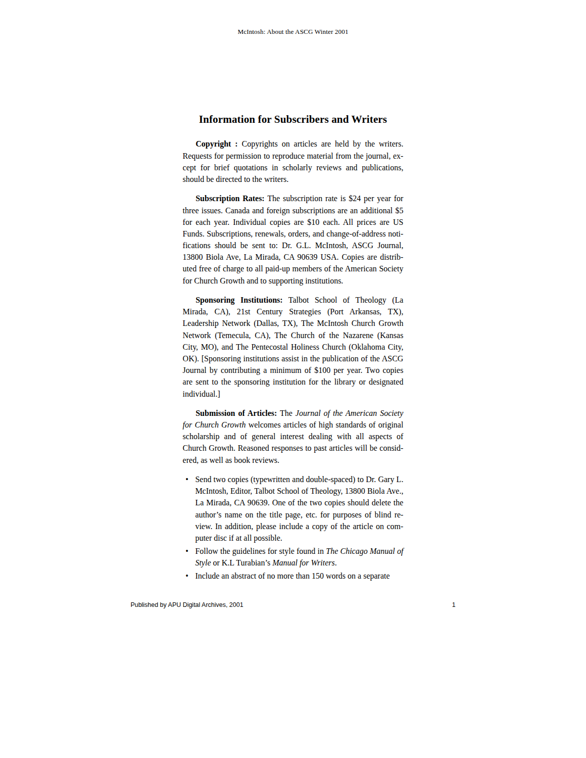McIntosh: About the ASCG Winter 2001
Information for Subscribers and Writers
Copyright : Copyrights on articles are held by the writers. Requests for permission to reproduce material from the journal, except for brief quotations in scholarly reviews and publications, should be directed to the writers.
Subscription Rates: The subscription rate is $24 per year for three issues. Canada and foreign subscriptions are an additional $5 for each year. Individual copies are $10 each. All prices are US Funds. Subscriptions, renewals, orders, and change-of-address notifications should be sent to: Dr. G.L. McIntosh, ASCG Journal, 13800 Biola Ave, La Mirada, CA 90639 USA. Copies are distributed free of charge to all paid-up members of the American Society for Church Growth and to supporting institutions.
Sponsoring Institutions: Talbot School of Theology (La Mirada, CA), 21st Century Strategies (Port Arkansas, TX), Leadership Network (Dallas, TX), The McIntosh Church Growth Network (Temecula, CA), The Church of the Nazarene (Kansas City, MO), and The Pentecostal Holiness Church (Oklahoma City, OK). [Sponsoring institutions assist in the publication of the ASCG Journal by contributing a minimum of $100 per year. Two copies are sent to the sponsoring institution for the library or designated individual.]
Submission of Articles: The Journal of the American Society for Church Growth welcomes articles of high standards of original scholarship and of general interest dealing with all aspects of Church Growth. Reasoned responses to past articles will be considered, as well as book reviews.
Send two copies (typewritten and double-spaced) to Dr. Gary L. McIntosh, Editor, Talbot School of Theology, 13800 Biola Ave., La Mirada, CA 90639. One of the two copies should delete the author’s name on the title page, etc. for purposes of blind review. In addition, please include a copy of the article on computer disc if at all possible.
Follow the guidelines for style found in The Chicago Manual of Style or K.L Turabian’s Manual for Writers.
Include an abstract of no more than 150 words on a separate
Published by APU Digital Archives, 2001
1